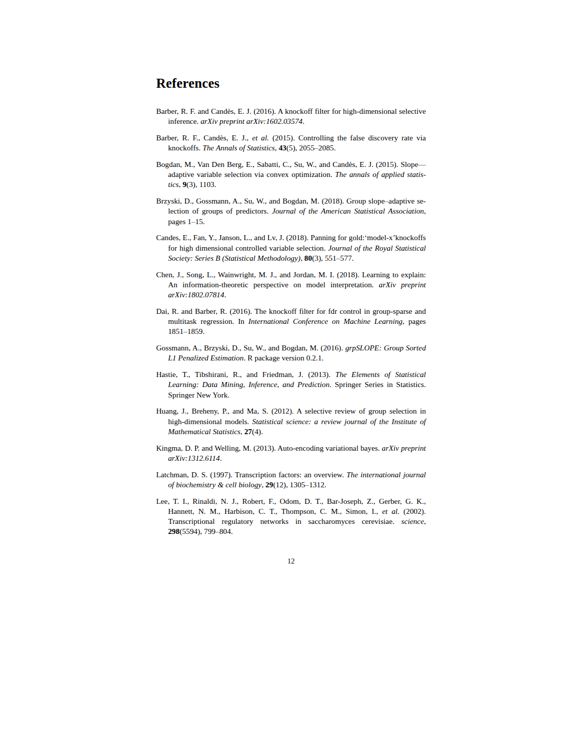References
Barber, R. F. and Candès, E. J. (2016). A knockoff filter for high-dimensional selective inference. arXiv preprint arXiv:1602.03574.
Barber, R. F., Candès, E. J., et al. (2015). Controlling the false discovery rate via knockoffs. The Annals of Statistics, 43(5), 2055–2085.
Bogdan, M., Van Den Berg, E., Sabatti, C., Su, W., and Candès, E. J. (2015). Slope—adaptive variable selection via convex optimization. The annals of applied statistics, 9(3), 1103.
Brzyski, D., Gossmann, A., Su, W., and Bogdan, M. (2018). Group slope–adaptive selection of groups of predictors. Journal of the American Statistical Association, pages 1–15.
Candes, E., Fan, Y., Janson, L., and Lv, J. (2018). Panning for gold:‘model-x’knockoffs for high dimensional controlled variable selection. Journal of the Royal Statistical Society: Series B (Statistical Methodology), 80(3), 551–577.
Chen, J., Song, L., Wainwright, M. J., and Jordan, M. I. (2018). Learning to explain: An information-theoretic perspective on model interpretation. arXiv preprint arXiv:1802.07814.
Dai, R. and Barber, R. (2016). The knockoff filter for fdr control in group-sparse and multitask regression. In International Conference on Machine Learning, pages 1851–1859.
Gossmann, A., Brzyski, D., Su, W., and Bogdan, M. (2016). grpSLOPE: Group Sorted L1 Penalized Estimation. R package version 0.2.1.
Hastie, T., Tibshirani, R., and Friedman, J. (2013). The Elements of Statistical Learning: Data Mining, Inference, and Prediction. Springer Series in Statistics. Springer New York.
Huang, J., Breheny, P., and Ma, S. (2012). A selective review of group selection in high-dimensional models. Statistical science: a review journal of the Institute of Mathematical Statistics, 27(4).
Kingma, D. P. and Welling, M. (2013). Auto-encoding variational bayes. arXiv preprint arXiv:1312.6114.
Latchman, D. S. (1997). Transcription factors: an overview. The international journal of biochemistry & cell biology, 29(12), 1305–1312.
Lee, T. I., Rinaldi, N. J., Robert, F., Odom, D. T., Bar-Joseph, Z., Gerber, G. K., Hannett, N. M., Harbison, C. T., Thompson, C. M., Simon, I., et al. (2002). Transcriptional regulatory networks in saccharomyces cerevisiae. science, 298(5594), 799–804.
12